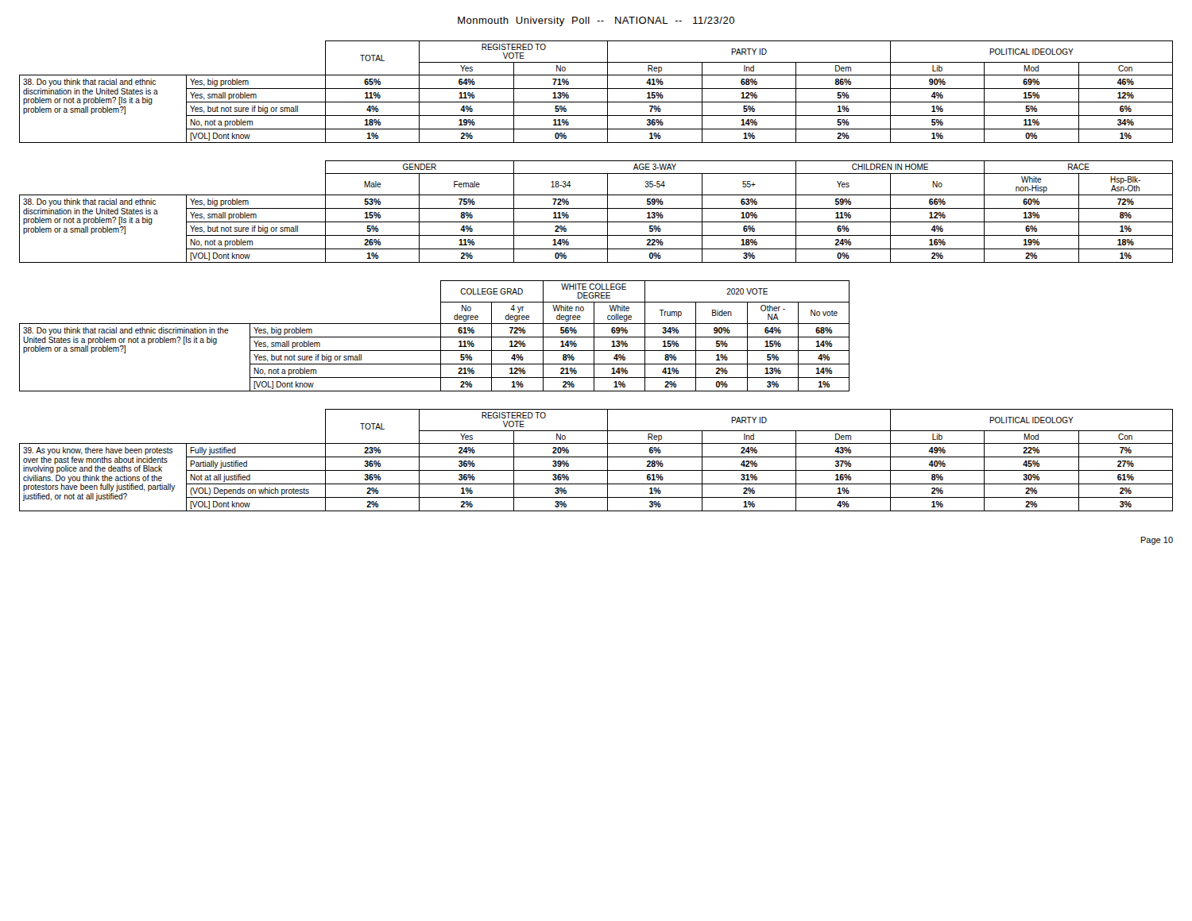Monmouth University Poll -- NATIONAL -- 11/23/20
| | | TOTAL | REGISTERED TO VOTE | PARTY ID | POLITICAL IDEOLOGY |
| | | Yes | No | Rep | Ind | Dem | Lib | Mod | Con |
| 38. Do you think that racial and ethnic discrimination in the United States is a problem or not a problem? [Is it a big problem or a small problem?] | Yes, big problem | 65% | 64% | 71% | 41% | 68% | 86% | 90% | 69% | 46% |
| Yes, small problem | 11% | 11% | 13% | 15% | 12% | 5% | 4% | 15% | 12% |
| Yes, but not sure if big or small | 4% | 4% | 5% | 7% | 5% | 1% | 1% | 5% | 6% |
| No, not a problem | 18% | 19% | 11% | 36% | 14% | 5% | 5% | 11% | 34% |
| [VOL] Dont know | 1% | 2% | 0% | 1% | 1% | 2% | 1% | 0% | 1% |
| | | GENDER | AGE 3-WAY | CHILDREN IN HOME | RACE |
| | | Male | Female | 18-34 | 35-54 | 55+ | Yes | No | White non-Hisp | Hsp-Blk- Asn-Oth |
| 38. Do you think that racial and ethnic discrimination in the United States is a problem or not a problem? [Is it a big problem or a small problem?] | Yes, big problem | 53% | 75% | 72% | 59% | 63% | 59% | 66% | 60% | 72% |
| Yes, small problem | 15% | 8% | 11% | 13% | 10% | 11% | 12% | 13% | 8% |
| Yes, but not sure if big or small | 5% | 4% | 2% | 5% | 6% | 6% | 4% | 6% | 1% |
| No, not a problem | 26% | 11% | 14% | 22% | 18% | 24% | 16% | 19% | 18% |
| [VOL] Dont know | 1% | 2% | 0% | 0% | 3% | 0% | 2% | 2% | 1% |
| | | COLLEGE GRAD | WHITE COLLEGE DEGREE | 2020 VOTE |
| | | No degree | 4 yr degree | White no degree | White college | Trump | Biden | Other - NA | No vote |
| 38. Do you think that racial and ethnic discrimination in the United States is a problem or not a problem? [Is it a big problem or a small problem?] | Yes, big problem | 61% | 72% | 56% | 69% | 34% | 90% | 64% | 68% |
| Yes, small problem | 11% | 12% | 14% | 13% | 15% | 5% | 15% | 14% |
| Yes, but not sure if big or small | 5% | 4% | 8% | 4% | 8% | 1% | 5% | 4% |
| No, not a problem | 21% | 12% | 21% | 14% | 41% | 2% | 13% | 14% |
| [VOL] Dont know | 2% | 1% | 2% | 1% | 2% | 0% | 3% | 1% |
| | | TOTAL | REGISTERED TO VOTE | PARTY ID | POLITICAL IDEOLOGY |
| | | Yes | No | Rep | Ind | Dem | Lib | Mod | Con |
| 39. As you know, there have been protests over the past few months about incidents involving police and the deaths of Black civilians. Do you think the actions of the protestors have been fully justified, partially justified, or not at all justified? | Fully justified | 23% | 24% | 20% | 6% | 24% | 43% | 49% | 22% | 7% |
| Partially justified | 36% | 36% | 39% | 28% | 42% | 37% | 40% | 45% | 27% |
| Not at all justified | 36% | 36% | 36% | 61% | 31% | 16% | 8% | 30% | 61% |
| (VOL) Depends on which protests | 2% | 1% | 3% | 1% | 2% | 1% | 2% | 2% | 2% |
| [VOL] Dont know | 2% | 2% | 3% | 3% | 1% | 4% | 1% | 2% | 3% |
Page 10